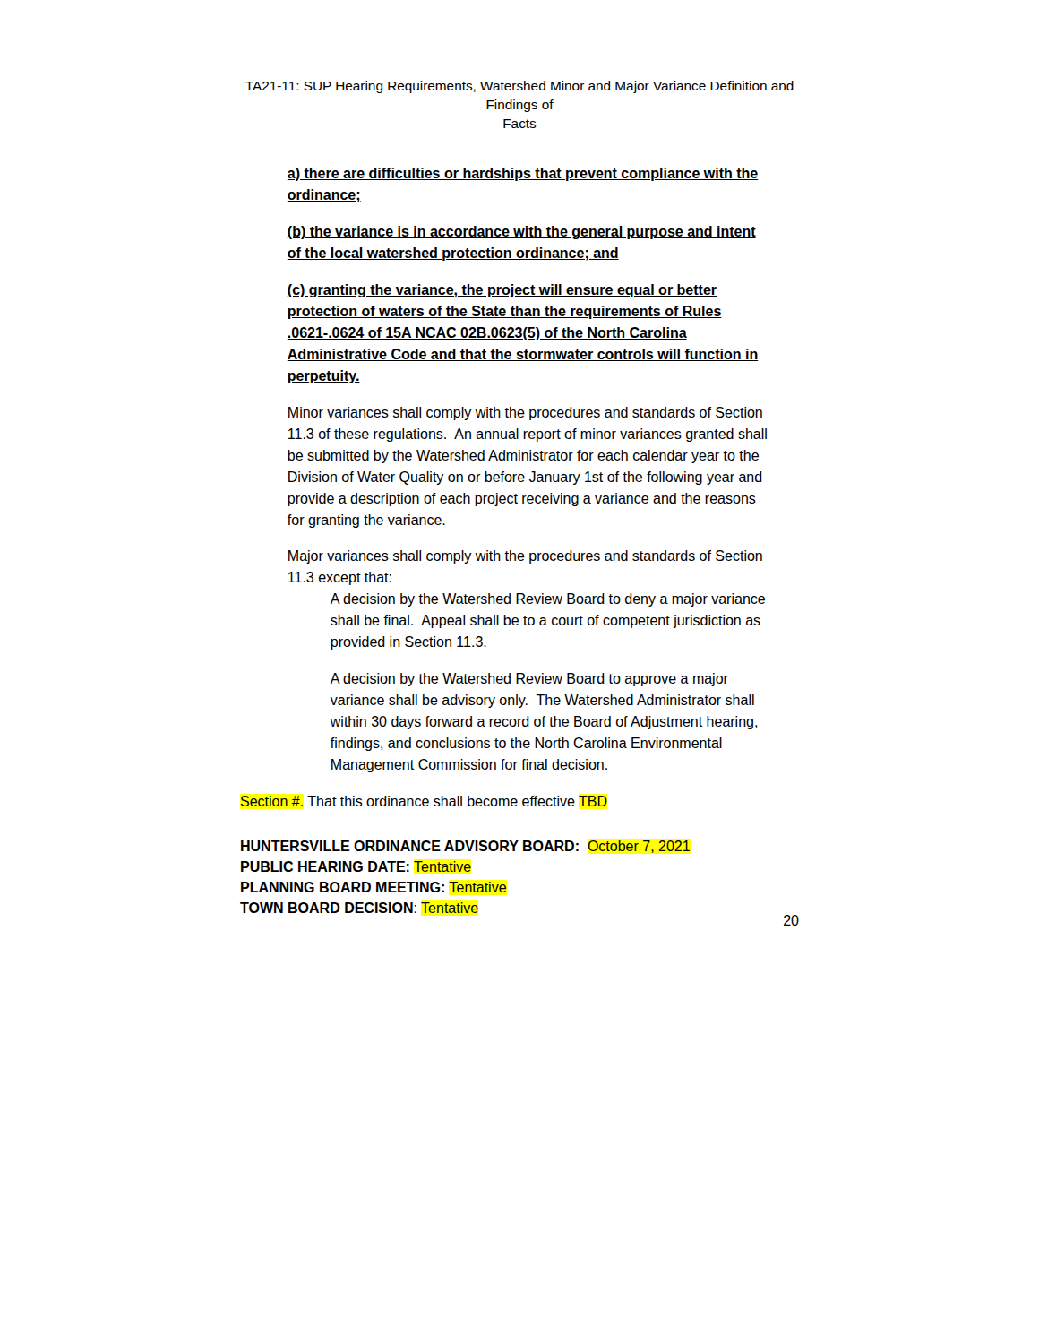TA21-11: SUP Hearing Requirements, Watershed Minor and Major Variance Definition and Findings of
Facts
a) there are difficulties or hardships that prevent compliance with the ordinance;
(b) the variance is in accordance with the general purpose and intent of the local watershed protection ordinance; and
(c) granting the variance, the project will ensure equal or better protection of waters of the State than the requirements of Rules .0621-.0624 of 15A NCAC 02B.0623(5) of the North Carolina Administrative Code and that the stormwater controls will function in perpetuity.
Minor variances shall comply with the procedures and standards of Section 11.3 of these regulations. An annual report of minor variances granted shall be submitted by the Watershed Administrator for each calendar year to the Division of Water Quality on or before January 1st of the following year and provide a description of each project receiving a variance and the reasons for granting the variance.
Major variances shall comply with the procedures and standards of Section 11.3 except that:
A decision by the Watershed Review Board to deny a major variance shall be final. Appeal shall be to a court of competent jurisdiction as provided in Section 11.3.
A decision by the Watershed Review Board to approve a major variance shall be advisory only. The Watershed Administrator shall within 30 days forward a record of the Board of Adjustment hearing, findings, and conclusions to the North Carolina Environmental Management Commission for final decision.
Section #. That this ordinance shall become effective TBD
HUNTERSVILLE ORDINANCE ADVISORY BOARD: October 7, 2021
PUBLIC HEARING DATE: Tentative
PLANNING BOARD MEETING: Tentative
TOWN BOARD DECISION: Tentative
20